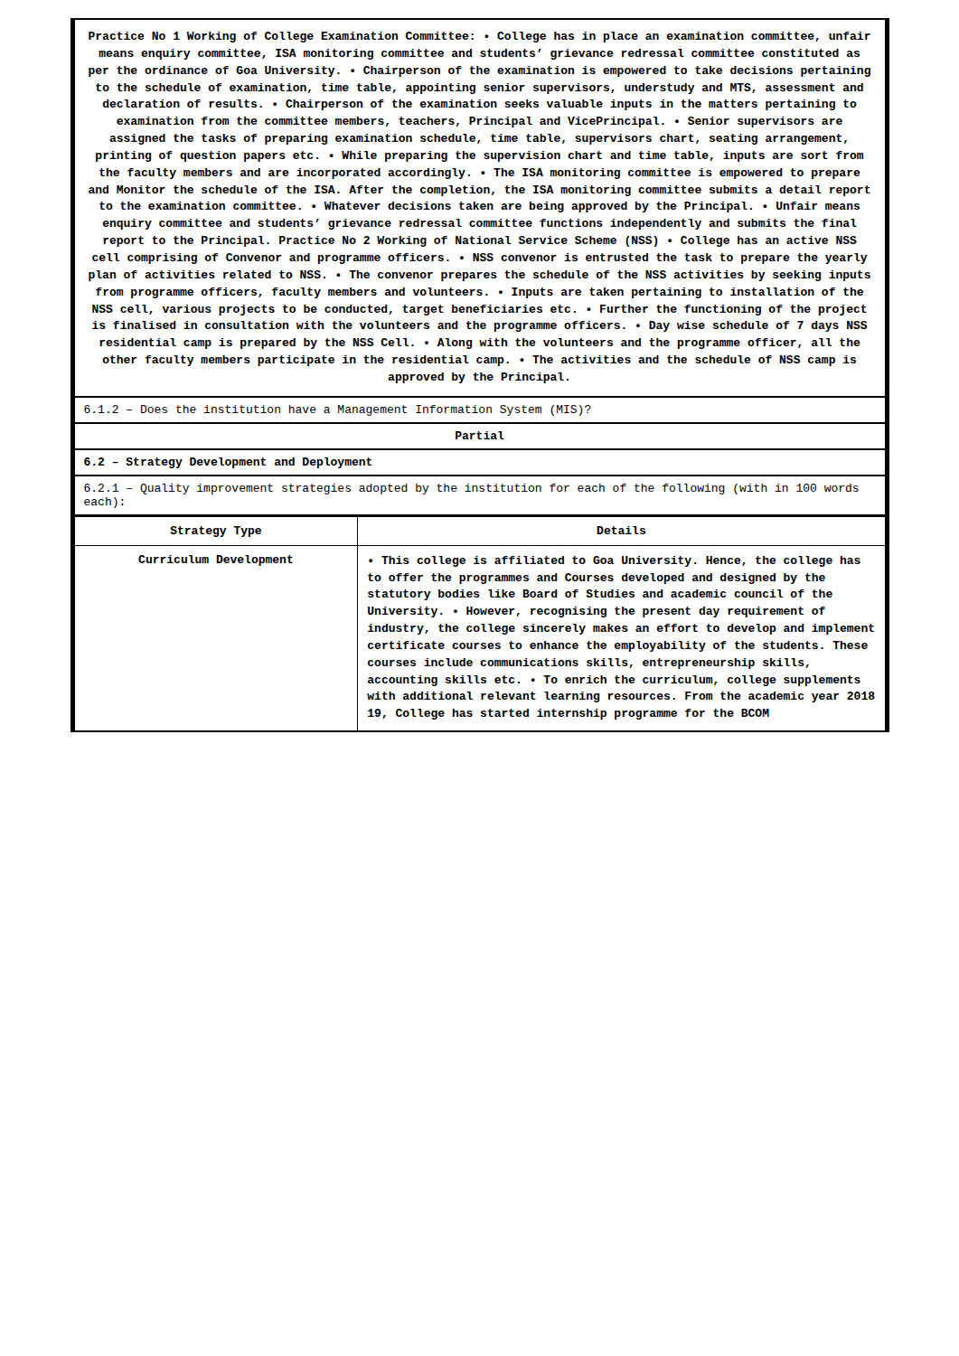Practice No 1 Working of College Examination Committee: • College has in place an examination committee, unfair means enquiry committee, ISA monitoring committee and students’ grievance redressal committee constituted as per the ordinance of Goa University. • Chairperson of the examination is empowered to take decisions pertaining to the schedule of examination, time table, appointing senior supervisors, understudy and MTS, assessment and declaration of results. • Chairperson of the examination seeks valuable inputs in the matters pertaining to examination from the committee members, teachers, Principal and VicePrincipal. • Senior supervisors are assigned the tasks of preparing examination schedule, time table, supervisors chart, seating arrangement, printing of question papers etc. • While preparing the supervision chart and time table, inputs are sort from the faculty members and are incorporated accordingly. • The ISA monitoring committee is empowered to prepare and Monitor the schedule of the ISA. After the completion, the ISA monitoring committee submits a detail report to the examination committee. • Whatever decisions taken are being approved by the Principal. • Unfair means enquiry committee and students’ grievance redressal committee functions independently and submits the final report to the Principal. Practice No 2 Working of National Service Scheme (NSS) • College has an active NSS cell comprising of Convenor and programme officers. • NSS convenor is entrusted the task to prepare the yearly plan of activities related to NSS. • The convenor prepares the schedule of the NSS activities by seeking inputs from programme officers, faculty members and volunteers. • Inputs are taken pertaining to installation of the NSS cell, various projects to be conducted, target beneficiaries etc. • Further the functioning of the project is finalised in consultation with the volunteers and the programme officers. • Day wise schedule of 7 days NSS residential camp is prepared by the NSS Cell. • Along with the volunteers and the programme officer, all the other faculty members participate in the residential camp. • The activities and the schedule of NSS camp is approved by the Principal.
6.1.2 – Does the institution have a Management Information System (MIS)?
Partial
6.2 – Strategy Development and Deployment
6.2.1 – Quality improvement strategies adopted by the institution for each of the following (with in 100 words each):
| Strategy Type | Details |
| --- | --- |
| Curriculum Development | • This college is affiliated to Goa University. Hence, the college has to offer the programmes and Courses developed and designed by the statutory bodies like Board of Studies and academic council of the University. • However, recognising the present day requirement of industry, the college sincerely makes an effort to develop and implement certificate courses to enhance the employability of the students. These courses include communications skills, entrepreneurship skills, accounting skills etc. • To enrich the curriculum, college supplements with additional relevant learning resources. From the academic year 2018 19, College has started internship programme for the BCOM |